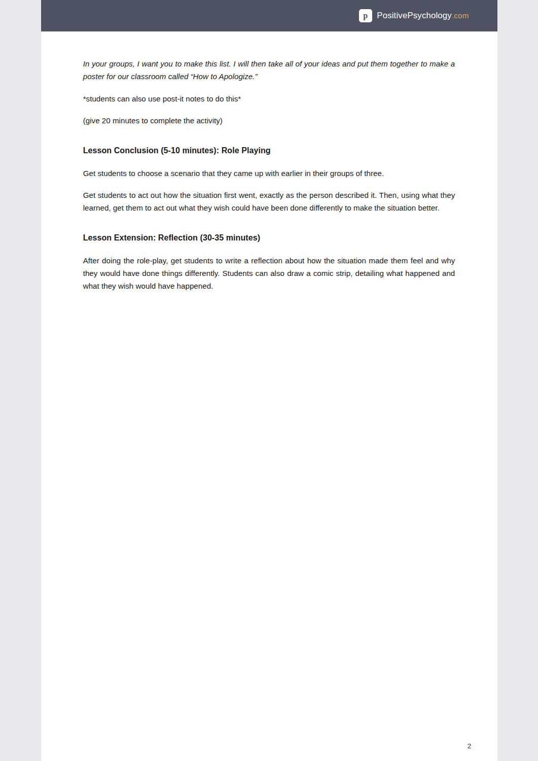p PositivePsychology.com
In your groups, I want you to make this list. I will then take all of your ideas and put them together to make a poster for our classroom called “How to Apologize.”
*students can also use post-it notes to do this*
(give 20 minutes to complete the activity)
Lesson Conclusion (5-10 minutes): Role Playing
Get students to choose a scenario that they came up with earlier in their groups of three.
Get students to act out how the situation first went, exactly as the person described it. Then, using what they learned, get them to act out what they wish could have been done differently to make the situation better.
Lesson Extension: Reflection (30-35 minutes)
After doing the role-play, get students to write a reflection about how the situation made them feel and why they would have done things differently. Students can also draw a comic strip, detailing what happened and what they wish would have happened.
2